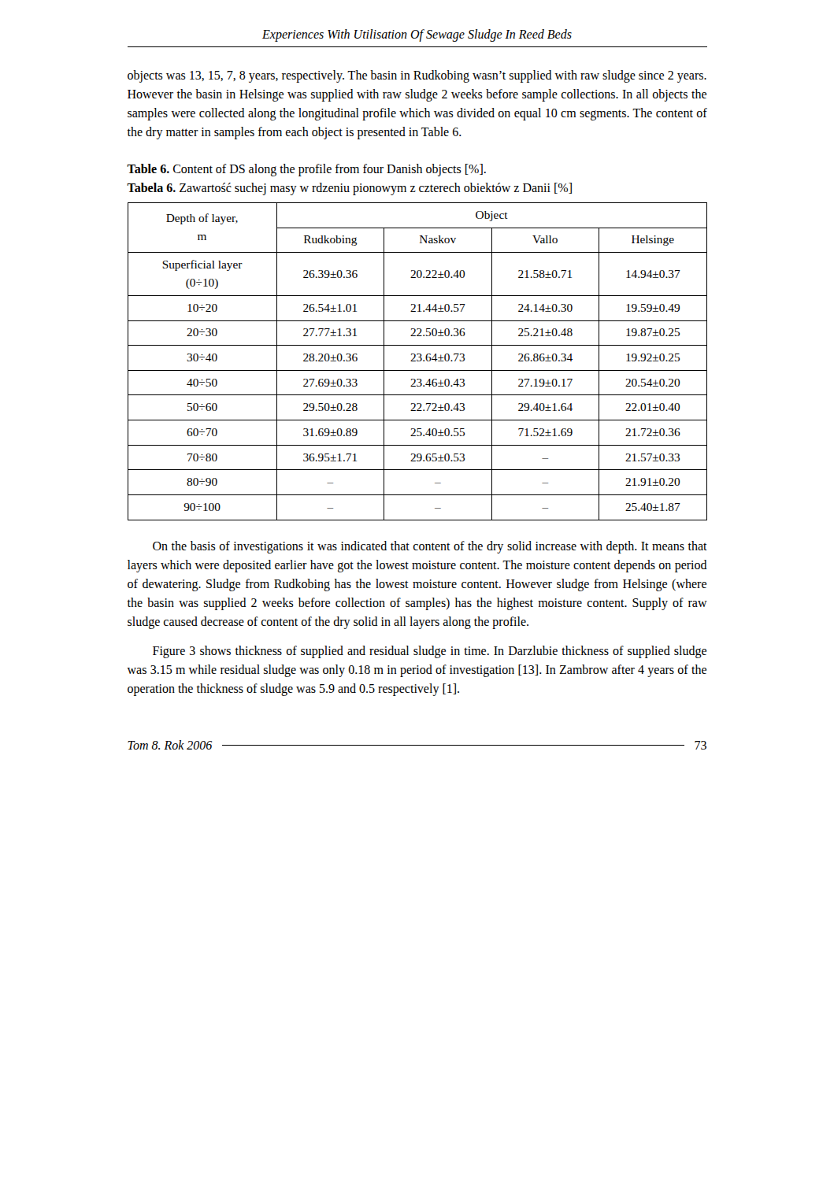Experiences With Utilisation Of Sewage Sludge In Reed Beds
objects was 13, 15, 7, 8 years, respectively. The basin in Rudkobing wasn’t supplied with raw sludge since 2 years. However the basin in Helsinge was supplied with raw sludge 2 weeks before sample collections. In all objects the samples were collected along the longitudinal profile which was divided on equal 10 cm segments. The content of the dry matter in samples from each object is presented in Table 6.
Table 6. Content of DS along the profile from four Danish objects [%].
Tabela 6. Zawartość suchej masy w rdzeniu pionowym z czterech obiektów z Danii [%]
| Depth of layer, m | Object |
| --- | --- |
| Rudkobing | Naskov | Vallo | Helsinge |
| Superficial layer (0÷10) | 26.39±0.36 | 20.22±0.40 | 21.58±0.71 | 14.94±0.37 |
| 10÷20 | 26.54±1.01 | 21.44±0.57 | 24.14±0.30 | 19.59±0.49 |
| 20÷30 | 27.77±1.31 | 22.50±0.36 | 25.21±0.48 | 19.87±0.25 |
| 30÷40 | 28.20±0.36 | 23.64±0.73 | 26.86±0.34 | 19.92±0.25 |
| 40÷50 | 27.69±0.33 | 23.46±0.43 | 27.19±0.17 | 20.54±0.20 |
| 50÷60 | 29.50±0.28 | 22.72±0.43 | 29.40±1.64 | 22.01±0.40 |
| 60÷70 | 31.69±0.89 | 25.40±0.55 | 71.52±1.69 | 21.72±0.36 |
| 70÷80 | 36.95±1.71 | 29.65±0.53 | – | 21.57±0.33 |
| 80÷90 | – | – | – | 21.91±0.20 |
| 90÷100 | – | – | – | 25.40±1.87 |
On the basis of investigations it was indicated that content of the dry solid increase with depth. It means that layers which were deposited earlier have got the lowest moisture content. The moisture content depends on period of dewatering. Sludge from Rudkobing has the lowest moisture content. However sludge from Helsinge (where the basin was supplied 2 weeks before collection of samples) has the highest moisture content. Supply of raw sludge caused decrease of content of the dry solid in all layers along the profile.
Figure 3 shows thickness of supplied and residual sludge in time. In Darzlubie thickness of supplied sludge was 3.15 m while residual sludge was only 0.18 m in period of investigation [13]. In Zambrow after 4 years of the operation the thickness of sludge was 5.9 and 0.5 respectively [1].
Tom 8. Rok 2006 73